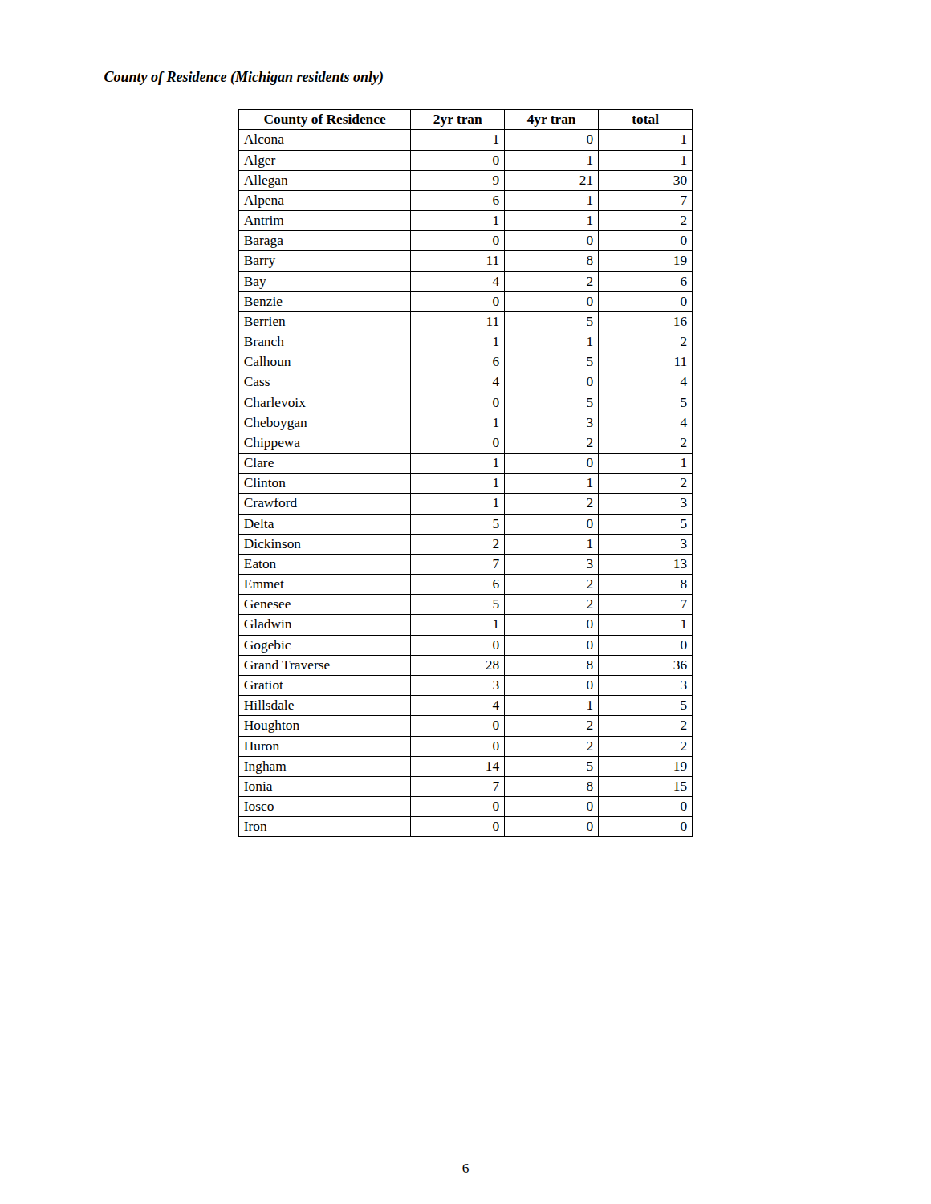County of Residence (Michigan residents only)
| County of Residence | 2yr tran | 4yr tran | total |
| --- | --- | --- | --- |
| Alcona | 1 | 0 | 1 |
| Alger | 0 | 1 | 1 |
| Allegan | 9 | 21 | 30 |
| Alpena | 6 | 1 | 7 |
| Antrim | 1 | 1 | 2 |
| Baraga | 0 | 0 | 0 |
| Barry | 11 | 8 | 19 |
| Bay | 4 | 2 | 6 |
| Benzie | 0 | 0 | 0 |
| Berrien | 11 | 5 | 16 |
| Branch | 1 | 1 | 2 |
| Calhoun | 6 | 5 | 11 |
| Cass | 4 | 0 | 4 |
| Charlevoix | 0 | 5 | 5 |
| Cheboygan | 1 | 3 | 4 |
| Chippewa | 0 | 2 | 2 |
| Clare | 1 | 0 | 1 |
| Clinton | 1 | 1 | 2 |
| Crawford | 1 | 2 | 3 |
| Delta | 5 | 0 | 5 |
| Dickinson | 2 | 1 | 3 |
| Eaton | 7 | 3 | 13 |
| Emmet | 6 | 2 | 8 |
| Genesee | 5 | 2 | 7 |
| Gladwin | 1 | 0 | 1 |
| Gogebic | 0 | 0 | 0 |
| Grand Traverse | 28 | 8 | 36 |
| Gratiot | 3 | 0 | 3 |
| Hillsdale | 4 | 1 | 5 |
| Houghton | 0 | 2 | 2 |
| Huron | 0 | 2 | 2 |
| Ingham | 14 | 5 | 19 |
| Ionia | 7 | 8 | 15 |
| Iosco | 0 | 0 | 0 |
| Iron | 0 | 0 | 0 |
6